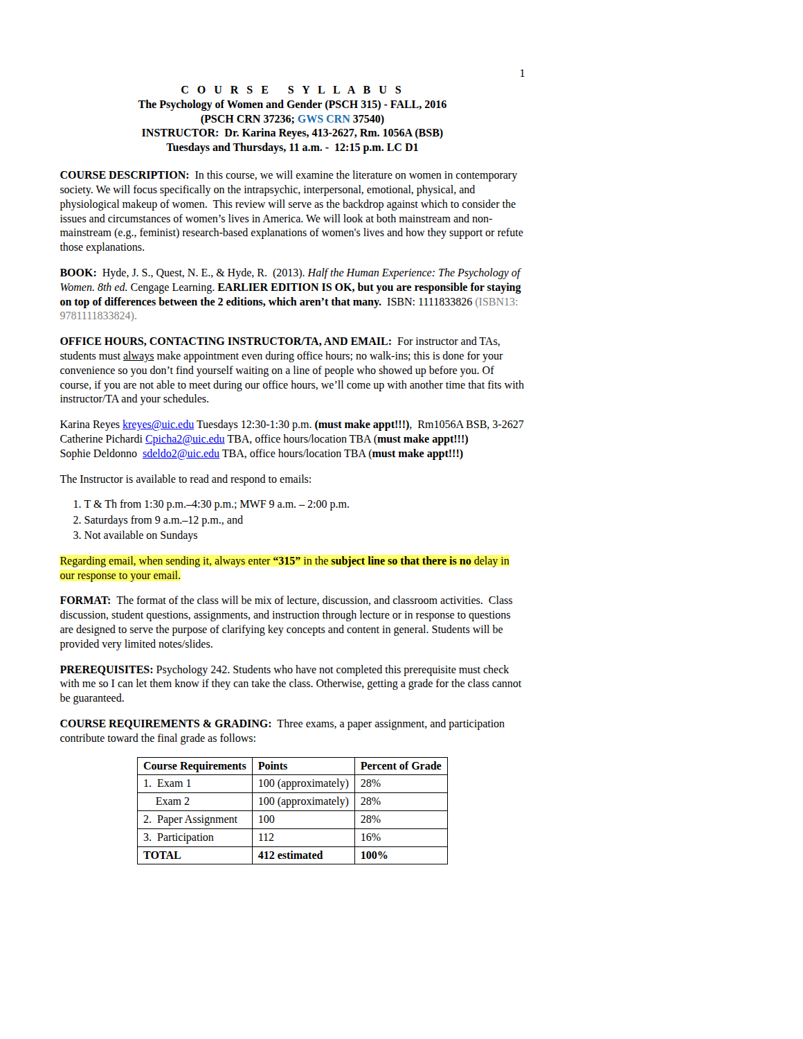1
C O U R S E S Y L L A B U S
The Psychology of Women and Gender (PSCH 315) - FALL, 2016
(PSCH CRN 37236; GWS CRN 37540)
INSTRUCTOR: Dr. Karina Reyes, 413-2627, Rm. 1056A (BSB)
Tuesdays and Thursdays, 11 a.m. - 12:15 p.m. LC D1
COURSE DESCRIPTION: In this course, we will examine the literature on women in contemporary society. We will focus specifically on the intrapsychic, interpersonal, emotional, physical, and physiological makeup of women. This review will serve as the backdrop against which to consider the issues and circumstances of women’s lives in America. We will look at both mainstream and non-mainstream (e.g., feminist) research-based explanations of women's lives and how they support or refute those explanations.
BOOK: Hyde, J. S., Quest, N. E., & Hyde, R. (2013). Half the Human Experience: The Psychology of Women. 8th ed. Cengage Learning. EARLIER EDITION IS OK, but you are responsible for staying on top of differences between the 2 editions, which aren’t that many. ISBN: 1111833826 (ISBN13: 9781111833824).
OFFICE HOURS, CONTACTING INSTRUCTOR/TA, AND EMAIL: For instructor and TAs, students must always make appointment even during office hours; no walk-ins; this is done for your convenience so you don’t find yourself waiting on a line of people who showed up before you. Of course, if you are not able to meet during our office hours, we’ll come up with another time that fits with instructor/TA and your schedules.
Karina Reyes kreyes@uic.edu Tuesdays 12:30-1:30 p.m. (must make appt!!!), Rm1056A BSB, 3-2627
Catherine Pichardi Cpicha2@uic.edu TBA, office hours/location TBA (must make appt!!!)
Sophie Deldonno sdeldo2@uic.edu TBA, office hours/location TBA (must make appt!!!)
The Instructor is available to read and respond to emails:
T & Th from 1:30 p.m.–4:30 p.m.; MWF 9 a.m. – 2:00 p.m.
Saturdays from 9 a.m.–12 p.m., and
Not available on Sundays
Regarding email, when sending it, always enter “315” in the subject line so that there is no delay in our response to your email.
FORMAT: The format of the class will be mix of lecture, discussion, and classroom activities. Class discussion, student questions, assignments, and instruction through lecture or in response to questions are designed to serve the purpose of clarifying key concepts and content in general. Students will be provided very limited notes/slides.
PREREQUISITES: Psychology 242. Students who have not completed this prerequisite must check with me so I can let them know if they can take the class. Otherwise, getting a grade for the class cannot be guaranteed.
COURSE REQUIREMENTS & GRADING: Three exams, a paper assignment, and participation contribute toward the final grade as follows:
| Course Requirements | Points | Percent of Grade |
| --- | --- | --- |
| 1. Exam 1 | 100 (approximately) | 28% |
| Exam 2 | 100 (approximately) | 28% |
| 2. Paper Assignment | 100 | 28% |
| 3. Participation | 112 | 16% |
| TOTAL | 412 estimated | 100% |